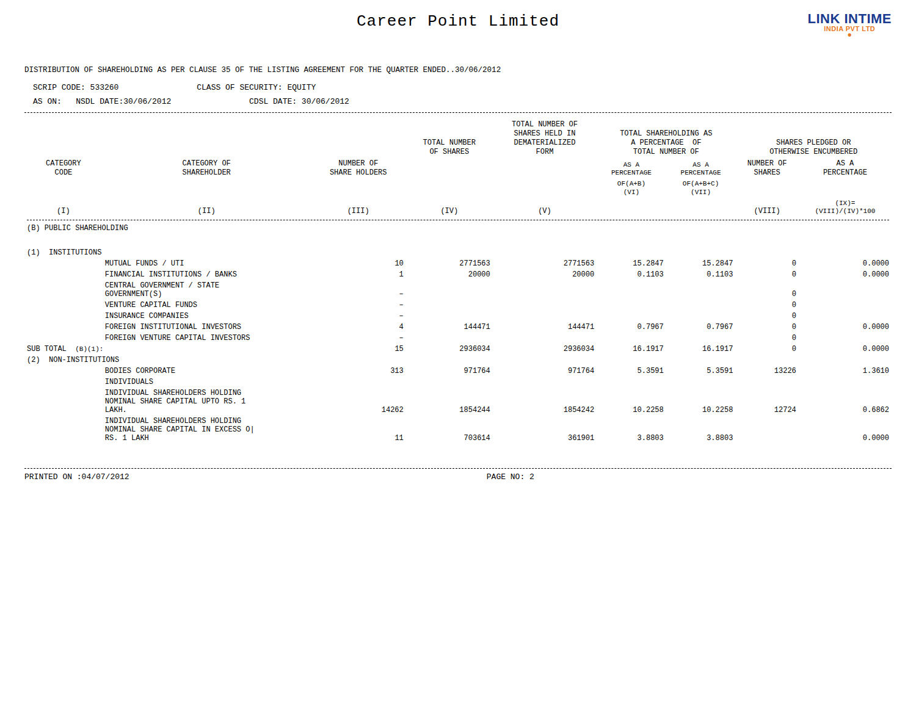Career Point Limited
LINK INTIME
INDIA PVT LTD
•
DISTRIBUTION OF SHAREHOLDING AS PER CLAUSE 35 OF THE LISTING AGREEMENT FOR THE QUARTER ENDED..30/06/2012
SCRIP CODE: 533260 CLASS OF SECURITY: EQUITY
AS ON: NSDL DATE:30/06/2012 CDSL DATE: 30/06/2012
| | | | TOTAL NUMBER OF SHARES | TOTAL NUMBER OF SHARES HELD IN DEMATERIALIZED FORM | TOTAL SHAREHOLDING AS A PERCENTAGE OF TOTAL NUMBER OF | SHARES PLEDGED OR OTHERWISE ENCUMBERED |
| --- | --- | --- | --- | --- | --- | --- |
| CATEGORY CODE | CATEGORY OF SHAREHOLDER | NUMBER OF SHARE HOLDERS | | | AS A PERCENTAGE | AS A PERCENTAGE | NUMBER OF SHARES | AS A PERCENTAGE |
| | | | | | OF(A+B) (VI) | OF(A+B+C) (VII) | | |
| (I) | (II) | (III) | (IV) | (V) | | | (VIII) | (IX)= (VIII)/(IV)*100 |
| (B) PUBLIC SHAREHOLDING |
| (1) INSTITUTIONS |
| | MUTUAL FUNDS / UTI | 10 | 2771563 | 2771563 | 15.2847 | 15.2847 | 0 | 0.0000 |
| | FINANCIAL INSTITUTIONS / BANKS | 1 | 20000 | 20000 | 0.1103 | 0.1103 | 0 | 0.0000 |
| | CENTRAL GOVERNMENT / STATE GOVERNMENT(S) | – | | | | | 0 | |
| | VENTURE CAPITAL FUNDS | – | | | | | 0 | |
| | INSURANCE COMPANIES | – | | | | | 0 | |
| | FOREIGN INSTITUTIONAL INVESTORS | 4 | 144471 | 144471 | 0.7967 | 0.7967 | 0 | 0.0000 |
| | FOREIGN VENTURE CAPITAL INVESTORS | – | | | | | 0 | |
| SUB TOTAL (B)(1): | 15 | 2936034 | 2936034 | 16.1917 | 16.1917 | 0 | 0.0000 |
| (2) NON-INSTITUTIONS |
| | BODIES CORPORATE | 313 | 971764 | 971764 | 5.3591 | 5.3591 | 13226 | 1.3610 |
| | INDIVIDUALS | | | | | | | |
| | INDIVIDUAL SHAREHOLDERS HOLDING NOMINAL SHARE CAPITAL UPTO RS. 1 LAKH. | 14262 | 1854244 | 1854242 | 10.2258 | 10.2258 | 12724 | 0.6862 |
| | INDIVIDUAL SHAREHOLDERS HOLDING NOMINAL SHARE CAPITAL IN EXCESS O / RS. 1 LAKH | 11 | 703614 | 361901 | 3.8803 | 3.8803 | | 0.0000 |
PRINTED ON :04/07/2012
PAGE NO: 2